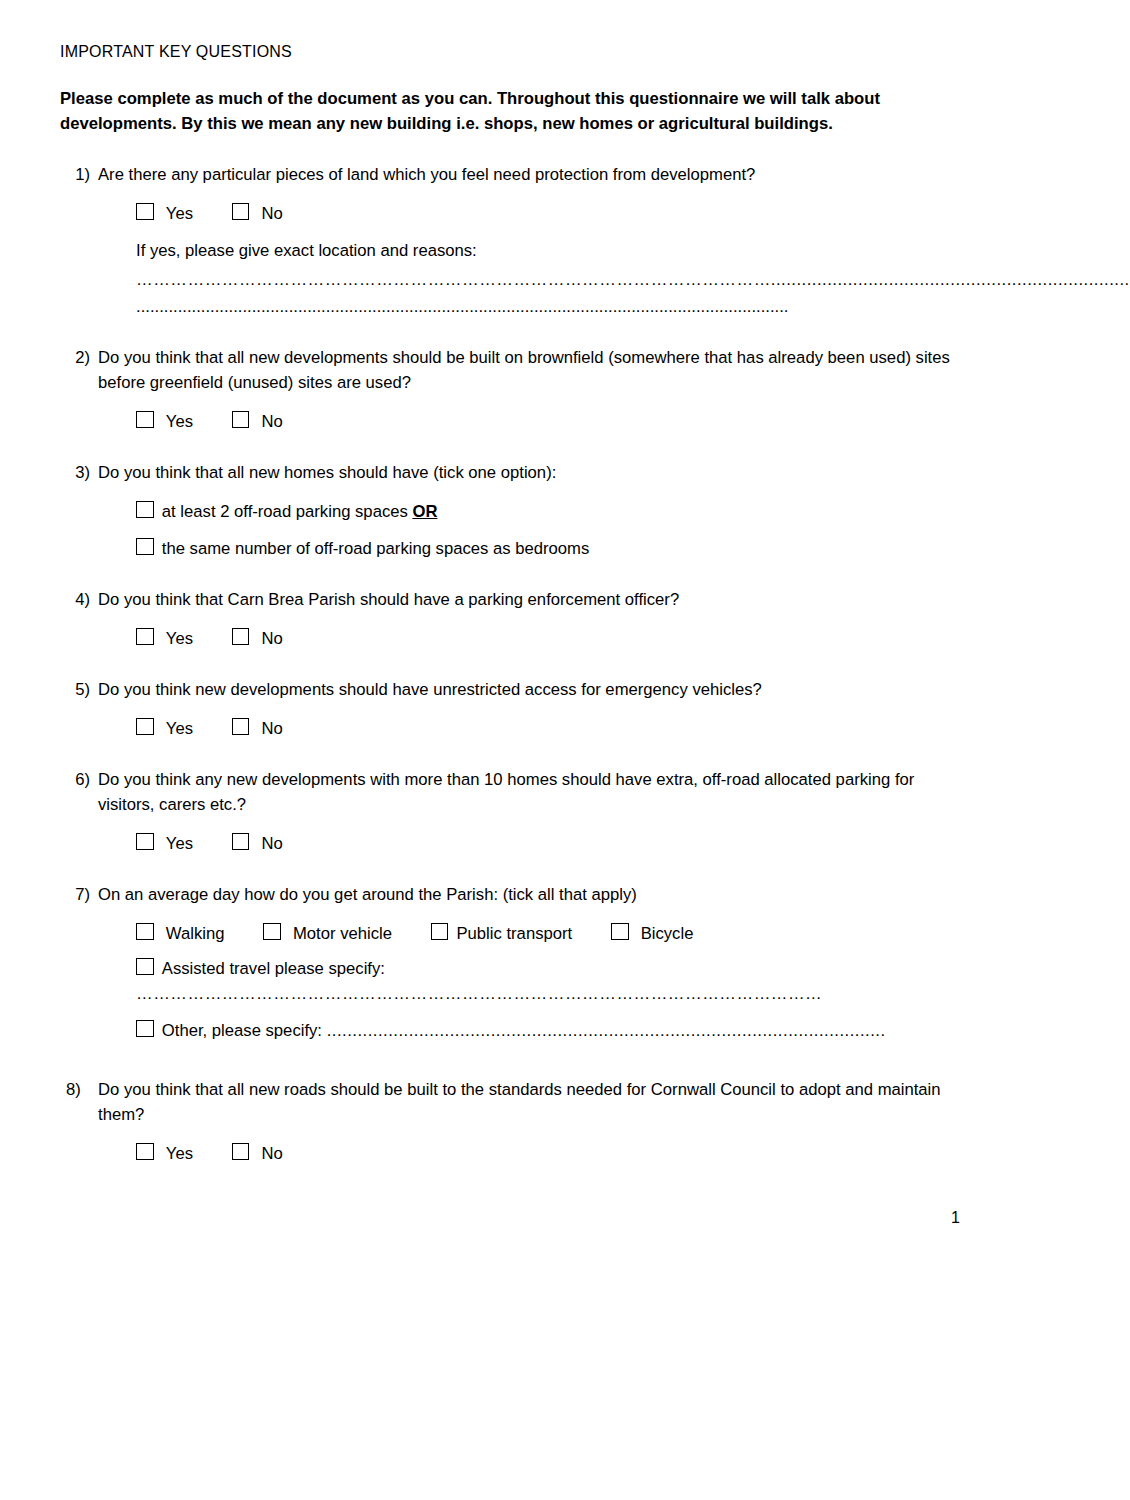IMPORTANT KEY QUESTIONS
Please complete as much of the document as you can. Throughout this questionnaire we will talk about developments. By this we mean any new building i.e. shops, new homes or agricultural buildings.
Are there any particular pieces of land which you feel need protection from development?
Yes No
If yes, please give exact location and reasons: …………………………………………………………………………………………………...................................................................... .............................................................................................................................................
Do you think that all new developments should be built on brownfield (somewhere that has already been used) sites before greenfield (unused) sites are used?
Yes No
Do you think that all new homes should have (tick one option):
at least 2 off-road parking spaces OR the same number of off-road parking spaces as bedrooms
Do you think that Carn Brea Parish should have a parking enforcement officer?
Yes No
Do you think new developments should have unrestricted access for emergency vehicles?
Yes No
Do you think any new developments with more than 10 homes should have extra, off-road allocated parking for visitors, carers etc.?
Yes No
On an average day how do you get around the Parish: (tick all that apply)
Walking Motor vehicle Public transport Bicycle
Assisted travel please specify: ………………………………………………………………………………………………………… Other, please specify: .............................................................................................................
Do you think that all new roads should be built to the standards needed for Cornwall Council to adopt and maintain them?
Yes No
1